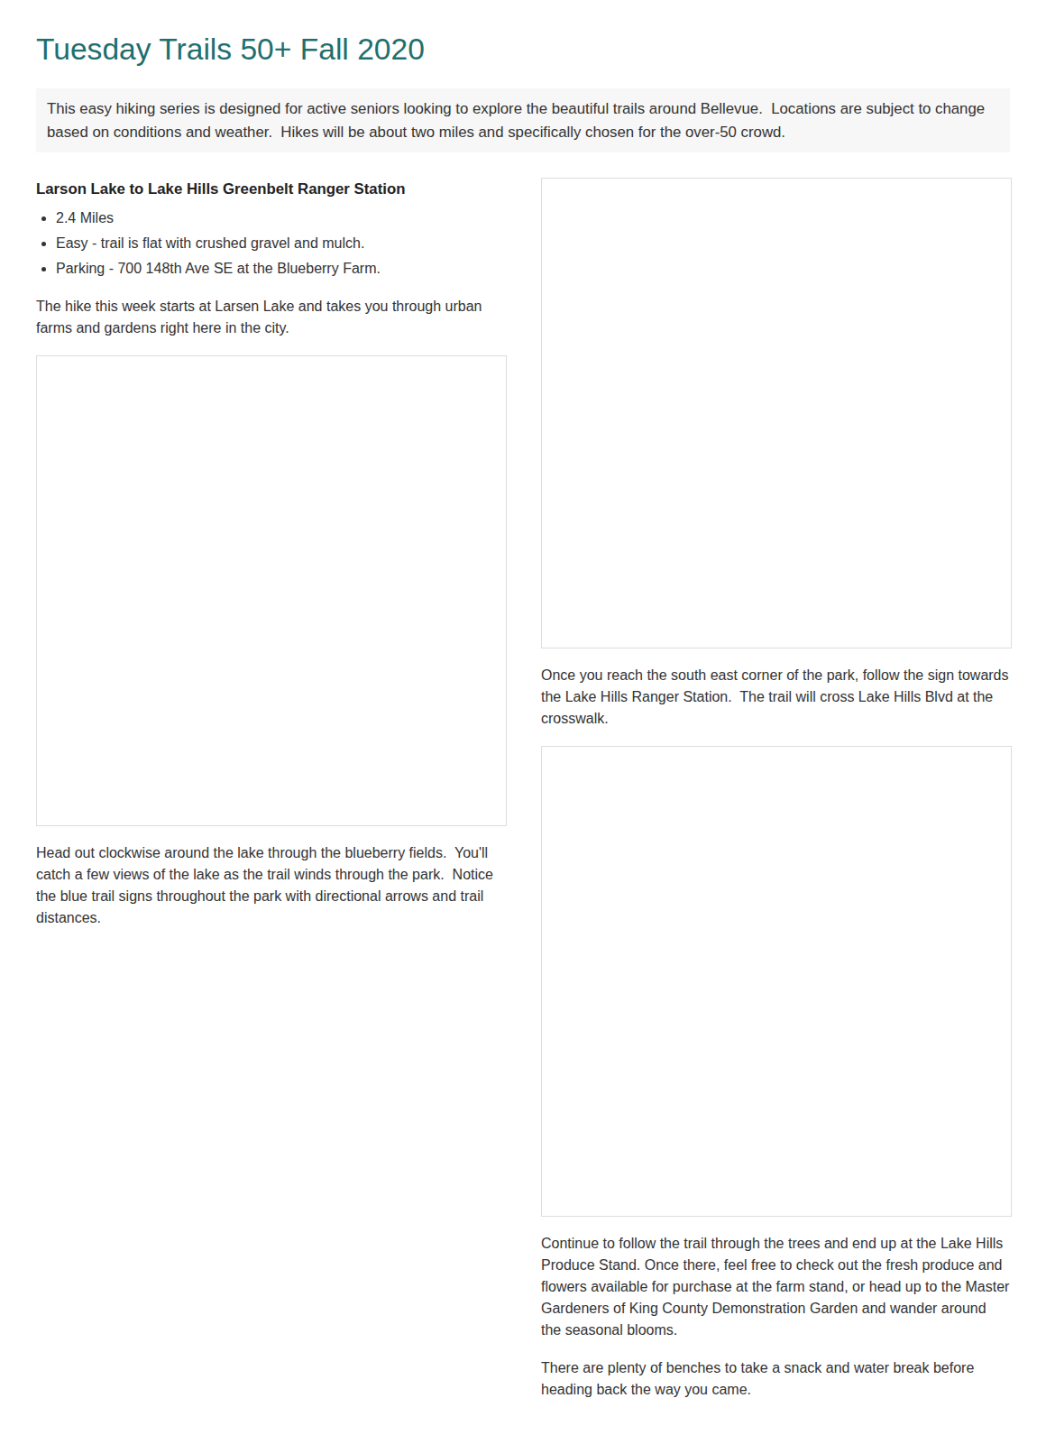Tuesday Trails 50+ Fall 2020
This easy hiking series is designed for active seniors looking to explore the beautiful trails around Bellevue. Locations are subject to change based on conditions and weather. Hikes will be about two miles and specifically chosen for the over-50 crowd.
Larson Lake to Lake Hills Greenbelt Ranger Station
2.4 Miles
Easy - trail is flat with crushed gravel and mulch.
Parking - 700 148th Ave SE at the Blueberry Farm.
The hike this week starts at Larsen Lake and takes you through urban farms and gardens right here in the city.
Head out clockwise around the lake through the blueberry fields. You'll catch a few views of the lake as the trail winds through the park. Notice the blue trail signs throughout the park with directional arrows and trail distances.
Once you reach the south east corner of the park, follow the sign towards the Lake Hills Ranger Station. The trail will cross Lake Hills Blvd at the crosswalk.
Continue to follow the trail through the trees and end up at the Lake Hills Produce Stand. Once there, feel free to check out the fresh produce and flowers available for purchase at the farm stand, or head up to the Master Gardeners of King County Demonstration Garden and wander around the seasonal blooms.
There are plenty of benches to take a snack and water break before heading back the way you came.